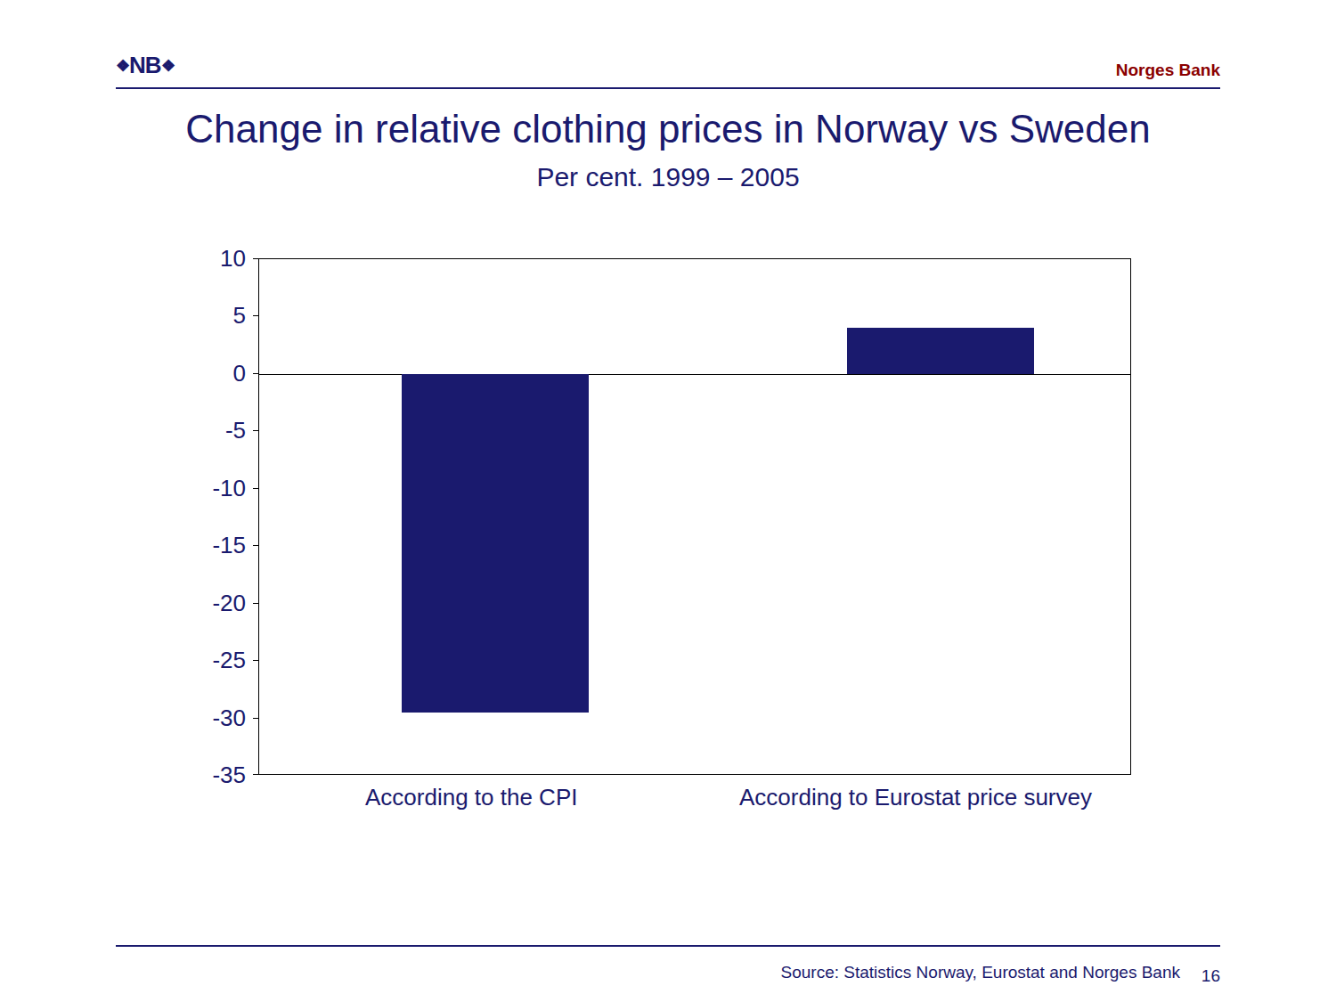❖NB❖
Norges Bank
Change in relative clothing prices in Norway vs Sweden
Per cent. 1999 – 2005
10 5 0 -5 -10 -15 -20 -25 -30 -35
According to the CPI
According to Eurostat price survey
Source: Statistics Norway, Eurostat and Norges Bank
16